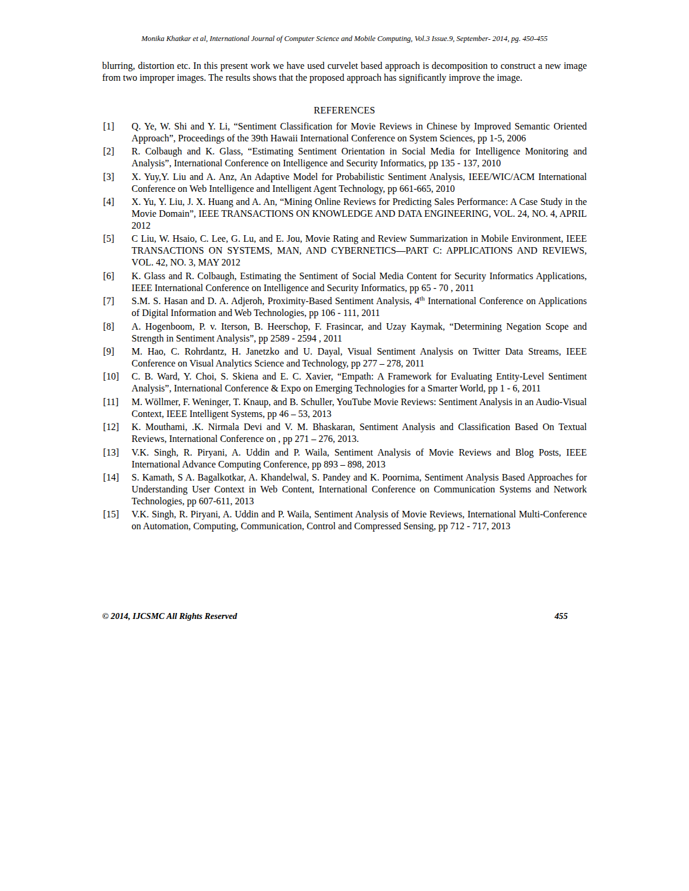Monika Khatkar et al, International Journal of Computer Science and Mobile Computing, Vol.3 Issue.9, September- 2014, pg. 450-455
blurring, distortion etc. In this present work we have used curvelet based approach is decomposition to construct a new image from two improper images. The results shows that the proposed approach has significantly improve the image.
REFERENCES
[1] Q. Ye, W. Shi and Y. Li, “Sentiment Classification for Movie Reviews in Chinese by Improved Semantic Oriented Approach”, Proceedings of the 39th Hawaii International Conference on System Sciences, pp 1-5, 2006
[2] R. Colbaugh and K. Glass, “Estimating Sentiment Orientation in Social Media for Intelligence Monitoring and Analysis”, International Conference on Intelligence and Security Informatics, pp 135 - 137, 2010
[3] X. Yuy,Y. Liu and A. Anz, An Adaptive Model for Probabilistic Sentiment Analysis, IEEE/WIC/ACM International Conference on Web Intelligence and Intelligent Agent Technology, pp 661-665, 2010
[4] X. Yu, Y. Liu, J. X. Huang and A. An, “Mining Online Reviews for Predicting Sales Performance: A Case Study in the Movie Domain”, IEEE TRANSACTIONS ON KNOWLEDGE AND DATA ENGINEERING, VOL. 24, NO. 4, APRIL 2012
[5] C Liu, W. Hsaio, C. Lee, G. Lu, and E. Jou, Movie Rating and Review Summarization in Mobile Environment, IEEE TRANSACTIONS ON SYSTEMS, MAN, AND CYBERNETICS—PART C: APPLICATIONS AND REVIEWS, VOL. 42, NO. 3, MAY 2012
[6] K. Glass and R. Colbaugh, Estimating the Sentiment of Social Media Content for Security Informatics Applications, IEEE International Conference on Intelligence and Security Informatics, pp 65 - 70 , 2011
[7] S.M. S. Hasan and D. A. Adjeroh, Proximity-Based Sentiment Analysis, 4th International Conference on Applications of Digital Information and Web Technologies, pp 106 - 111, 2011
[8] A. Hogenboom, P. v. Iterson, B. Heerschop, F. Frasincar, and Uzay Kaymak, “Determining Negation Scope and Strength in Sentiment Analysis”, pp 2589 - 2594 , 2011
[9] M. Hao, C. Rohrdantz, H. Janetzko and U. Dayal, Visual Sentiment Analysis on Twitter Data Streams, IEEE Conference on Visual Analytics Science and Technology, pp 277 – 278, 2011
[10] C. B. Ward, Y. Choi, S. Skiena and E. C. Xavier, “Empath: A Framework for Evaluating Entity-Level Sentiment Analysis”, International Conference & Expo on Emerging Technologies for a Smarter World, pp 1 - 6, 2011
[11] M. Wöllmer, F. Weninger, T. Knaup, and B. Schuller, YouTube Movie Reviews: Sentiment Analysis in an Audio-Visual Context, IEEE Intelligent Systems, pp 46 – 53, 2013
[12] K. Mouthami, .K. Nirmala Devi and V. M. Bhaskaran, Sentiment Analysis and Classification Based On Textual Reviews, International Conference on , pp 271 – 276, 2013.
[13] V.K. Singh, R. Piryani, A. Uddin and P. Waila, Sentiment Analysis of Movie Reviews and Blog Posts, IEEE International Advance Computing Conference, pp 893 – 898, 2013
[14] S. Kamath, S A. Bagalkotkar, A. Khandelwal, S. Pandey and K. Poornima, Sentiment Analysis Based Approaches for Understanding User Context in Web Content, International Conference on Communication Systems and Network Technologies, pp 607-611, 2013
[15] V.K. Singh, R. Piryani, A. Uddin and P. Waila, Sentiment Analysis of Movie Reviews, International Multi-Conference on Automation, Computing, Communication, Control and Compressed Sensing, pp 712 - 717, 2013
© 2014, IJCSMC All Rights Reserved 455